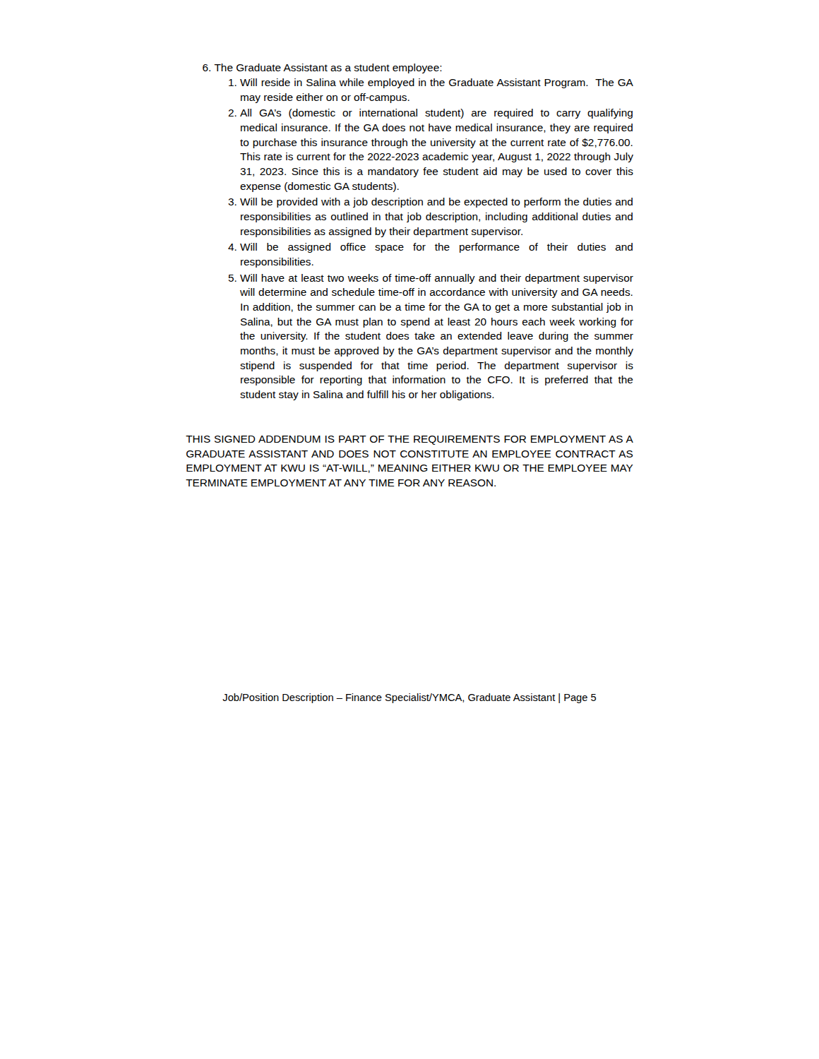The Graduate Assistant as a student employee:
Will reside in Salina while employed in the Graduate Assistant Program. The GA may reside either on or off-campus.
All GA’s (domestic or international student) are required to carry qualifying medical insurance. If the GA does not have medical insurance, they are required to purchase this insurance through the university at the current rate of $2,776.00. This rate is current for the 2022-2023 academic year, August 1, 2022 through July 31, 2023. Since this is a mandatory fee student aid may be used to cover this expense (domestic GA students).
Will be provided with a job description and be expected to perform the duties and responsibilities as outlined in that job description, including additional duties and responsibilities as assigned by their department supervisor.
Will be assigned office space for the performance of their duties and responsibilities.
Will have at least two weeks of time-off annually and their department supervisor will determine and schedule time-off in accordance with university and GA needs. In addition, the summer can be a time for the GA to get a more substantial job in Salina, but the GA must plan to spend at least 20 hours each week working for the university. If the student does take an extended leave during the summer months, it must be approved by the GA’s department supervisor and the monthly stipend is suspended for that time period. The department supervisor is responsible for reporting that information to the CFO. It is preferred that the student stay in Salina and fulfill his or her obligations.
This signed addendum is part of the requirements for employment as a Graduate Assistant and does not constitute an employee contract as employment at KWU is “at-will,” meaning either KWU or the employee may terminate employment at any time for any reason.
Job/Position Description – Finance Specialist/YMCA, Graduate Assistant | Page 5